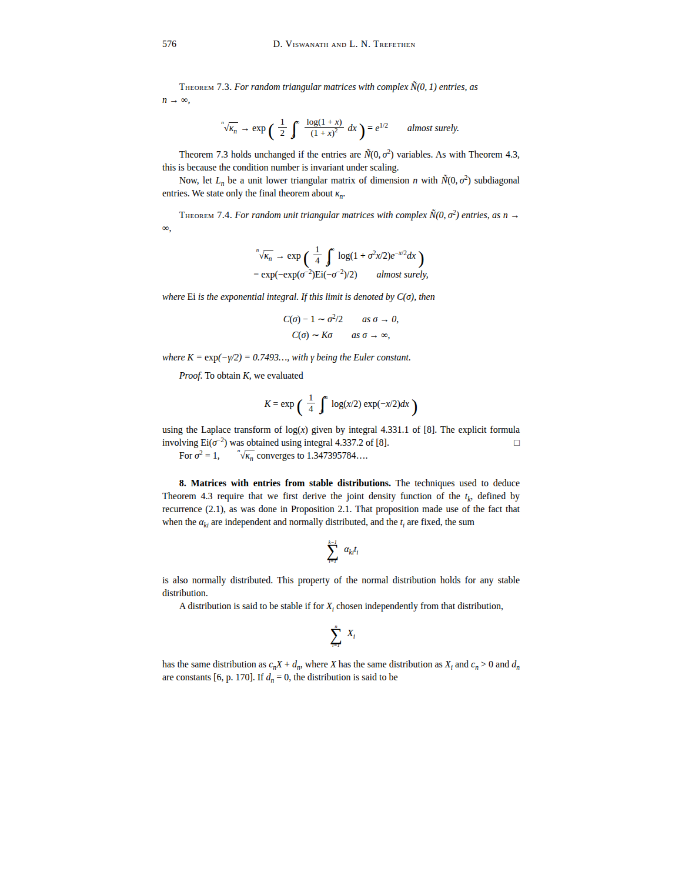576 D. Viswanath and L. N. Trefethen
Theorem 7.3. For random triangular matrices with complex Ñ(0, 1) entries, as
n → ∞,
n√κn → exp ( 12 ∞∫0 log(1 + x)(1 + x)2 dx ) = e1/2 almost surely.
Theorem 7.3 holds unchanged if the entries are Ñ(0, σ2) variables. As with Theorem 4.3, this is because the condition number is invariant under scaling.
Now, let Ln be a unit lower triangular matrix of dimension n with Ñ(0, σ2) subdiagonal entries. We state only the final theorem about κn.
Theorem 7.4. For random unit triangular matrices with complex Ñ(0, σ2) entries, as n → ∞,
n√κn → exp ( 14 ∞∫0 log(1 + σ2x/2)e−x/2dx )
= exp(−exp(σ−2)Ei(−σ−2)/2) almost surely,
where Ei is the exponential integral. If this limit is denoted by C(σ), then
C(σ) − 1 ∼ σ2/2 as σ → 0,
C(σ) ∼ Kσ as σ → ∞,
where K = exp(−γ/2) = 0.7493…, with γ being the Euler constant.
Proof. To obtain K, we evaluated
K = exp ( 14 ∞∫0 log(x/2) exp(−x/2)dx )
using the Laplace transform of log(x) given by integral 4.331.1 of [8]. The explicit formula involving Ei(σ−2) was obtained using integral 4.337.2 of [8]. □
For σ2 = 1, n√κn converges to 1.347395784….
8. Matrices with entries from stable distributions. The techniques used to deduce Theorem 4.3 require that we first derive the joint density function of the tk, defined by recurrence (2.1), as was done in Proposition 2.1. That proposition made use of the fact that when the αki are independent and normally distributed, and the ti are fixed, the sum
k−1∑i=1 αkiti
is also normally distributed. This property of the normal distribution holds for any stable distribution.
A distribution is said to be stable if for Xi chosen independently from that distribution,
n∑i=1 Xi
has the same distribution as cnX + dn, where X has the same distribution as Xi and cn > 0 and dn are constants [6, p. 170]. If dn = 0, the distribution is said to be